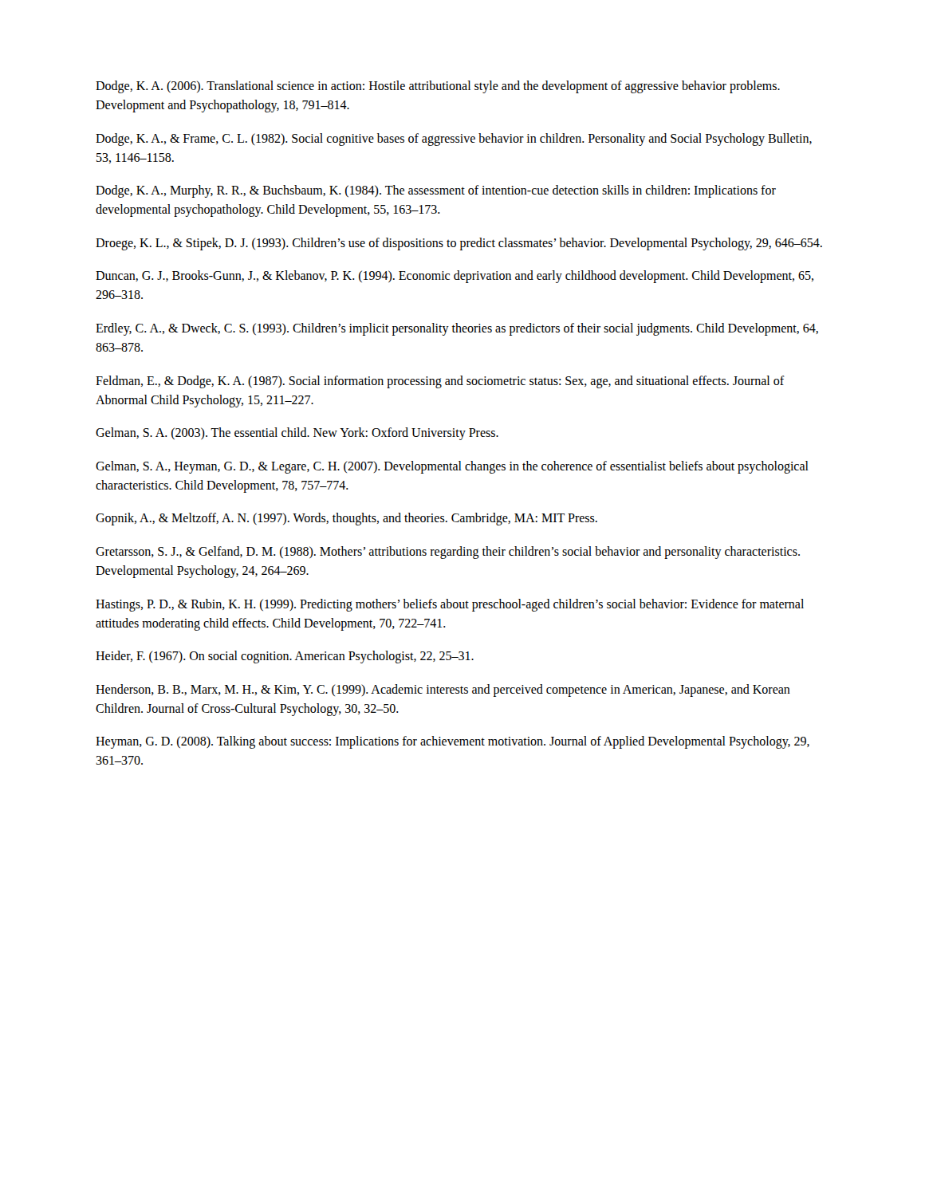Dodge, K. A. (2006). Translational science in action: Hostile attributional style and the development of aggressive behavior problems. Development and Psychopathology, 18, 791–814.
Dodge, K. A., & Frame, C. L. (1982). Social cognitive bases of aggressive behavior in children. Personality and Social Psychology Bulletin, 53, 1146–1158.
Dodge, K. A., Murphy, R. R., & Buchsbaum, K. (1984). The assessment of intention-cue detection skills in children: Implications for developmental psychopathology. Child Development, 55, 163–173.
Droege, K. L., & Stipek, D. J. (1993). Children’s use of dispositions to predict classmates’ behavior. Developmental Psychology, 29, 646–654.
Duncan, G. J., Brooks-Gunn, J., & Klebanov, P. K. (1994). Economic deprivation and early childhood development. Child Development, 65, 296–318.
Erdley, C. A., & Dweck, C. S. (1993). Children’s implicit personality theories as predictors of their social judgments. Child Development, 64, 863–878.
Feldman, E., & Dodge, K. A. (1987). Social information processing and sociometric status: Sex, age, and situational effects. Journal of Abnormal Child Psychology, 15, 211–227.
Gelman, S. A. (2003). The essential child. New York: Oxford University Press.
Gelman, S. A., Heyman, G. D., & Legare, C. H. (2007). Developmental changes in the coherence of essentialist beliefs about psychological characteristics. Child Development, 78, 757–774.
Gopnik, A., & Meltzoff, A. N. (1997). Words, thoughts, and theories. Cambridge, MA: MIT Press.
Gretarsson, S. J., & Gelfand, D. M. (1988). Mothers’ attributions regarding their children’s social behavior and personality characteristics. Developmental Psychology, 24, 264–269.
Hastings, P. D., & Rubin, K. H. (1999). Predicting mothers’ beliefs about preschool-aged children’s social behavior: Evidence for maternal attitudes moderating child effects. Child Development, 70, 722–741.
Heider, F. (1967). On social cognition. American Psychologist, 22, 25–31.
Henderson, B. B., Marx, M. H., & Kim, Y. C. (1999). Academic interests and perceived competence in American, Japanese, and Korean Children. Journal of Cross-Cultural Psychology, 30, 32–50.
Heyman, G. D. (2008). Talking about success: Implications for achievement motivation. Journal of Applied Developmental Psychology, 29, 361–370.